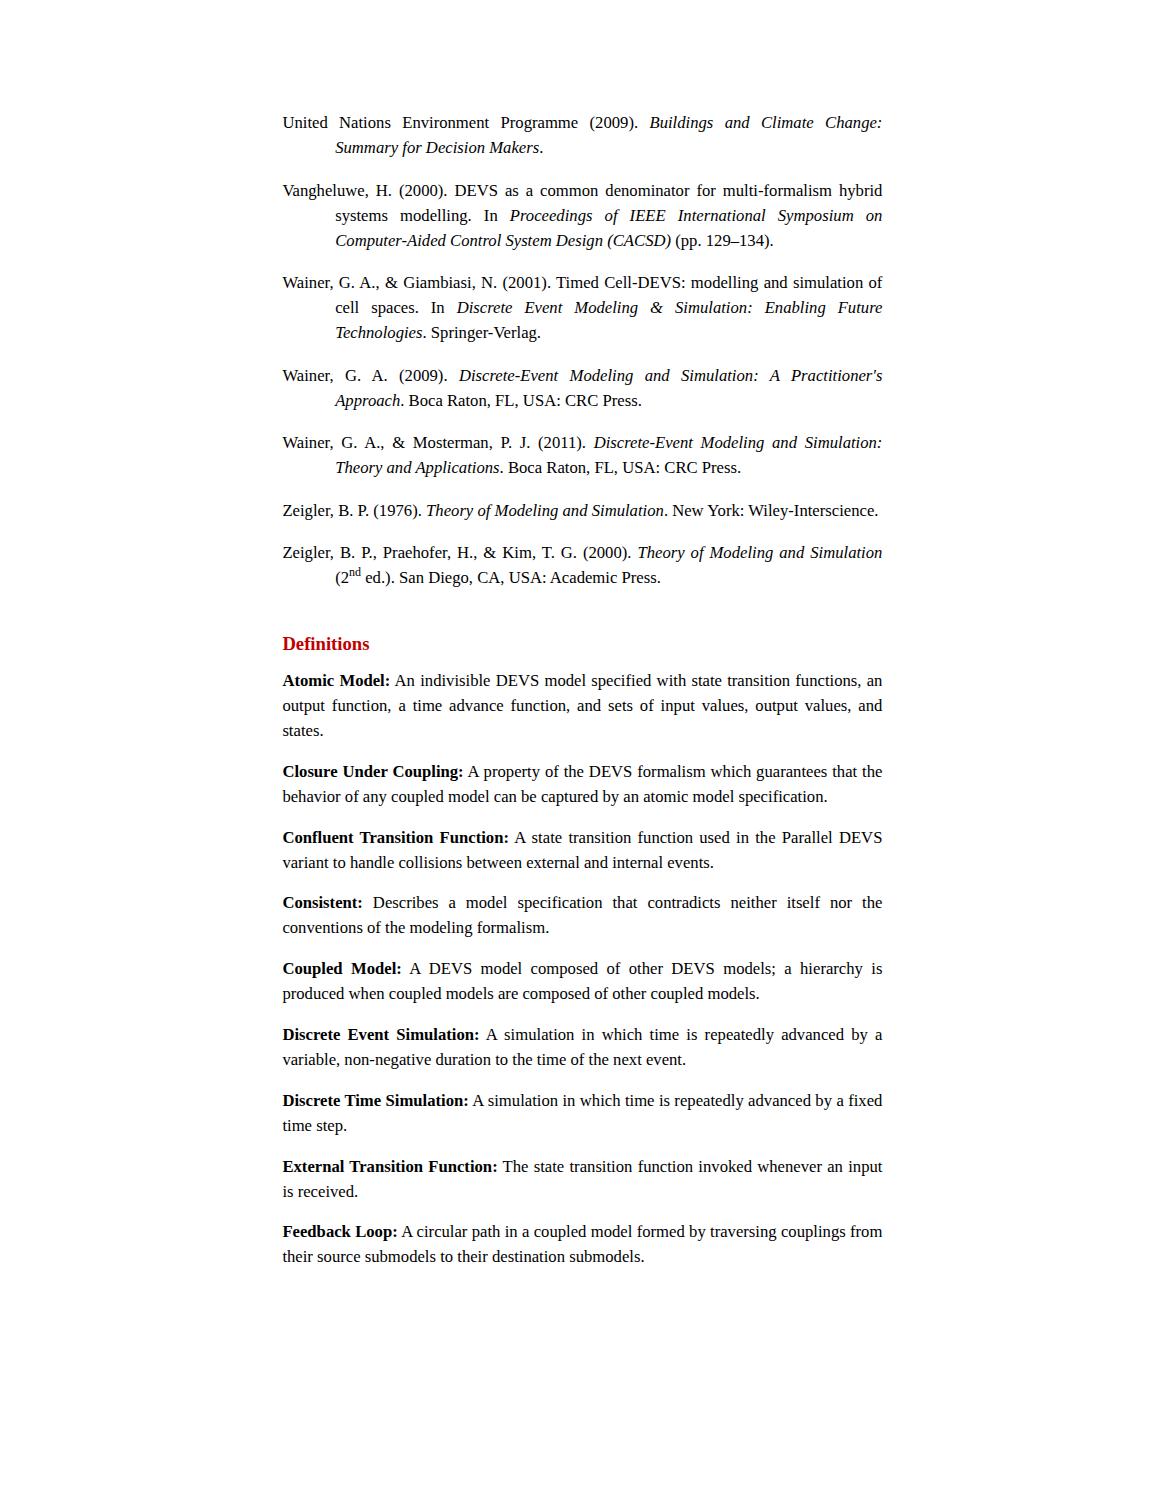United Nations Environment Programme (2009). Buildings and Climate Change: Summary for Decision Makers.
Vangheluwe, H. (2000). DEVS as a common denominator for multi-formalism hybrid systems modelling. In Proceedings of IEEE International Symposium on Computer-Aided Control System Design (CACSD) (pp. 129–134).
Wainer, G. A., & Giambiasi, N. (2001). Timed Cell-DEVS: modelling and simulation of cell spaces. In Discrete Event Modeling & Simulation: Enabling Future Technologies. Springer-Verlag.
Wainer, G. A. (2009). Discrete-Event Modeling and Simulation: A Practitioner's Approach. Boca Raton, FL, USA: CRC Press.
Wainer, G. A., & Mosterman, P. J. (2011). Discrete-Event Modeling and Simulation: Theory and Applications. Boca Raton, FL, USA: CRC Press.
Zeigler, B. P. (1976). Theory of Modeling and Simulation. New York: Wiley-Interscience.
Zeigler, B. P., Praehofer, H., & Kim, T. G. (2000). Theory of Modeling and Simulation (2nd ed.). San Diego, CA, USA: Academic Press.
Definitions
Atomic Model: An indivisible DEVS model specified with state transition functions, an output function, a time advance function, and sets of input values, output values, and states.
Closure Under Coupling: A property of the DEVS formalism which guarantees that the behavior of any coupled model can be captured by an atomic model specification.
Confluent Transition Function: A state transition function used in the Parallel DEVS variant to handle collisions between external and internal events.
Consistent: Describes a model specification that contradicts neither itself nor the conventions of the modeling formalism.
Coupled Model: A DEVS model composed of other DEVS models; a hierarchy is produced when coupled models are composed of other coupled models.
Discrete Event Simulation: A simulation in which time is repeatedly advanced by a variable, non-negative duration to the time of the next event.
Discrete Time Simulation: A simulation in which time is repeatedly advanced by a fixed time step.
External Transition Function: The state transition function invoked whenever an input is received.
Feedback Loop: A circular path in a coupled model formed by traversing couplings from their source submodels to their destination submodels.